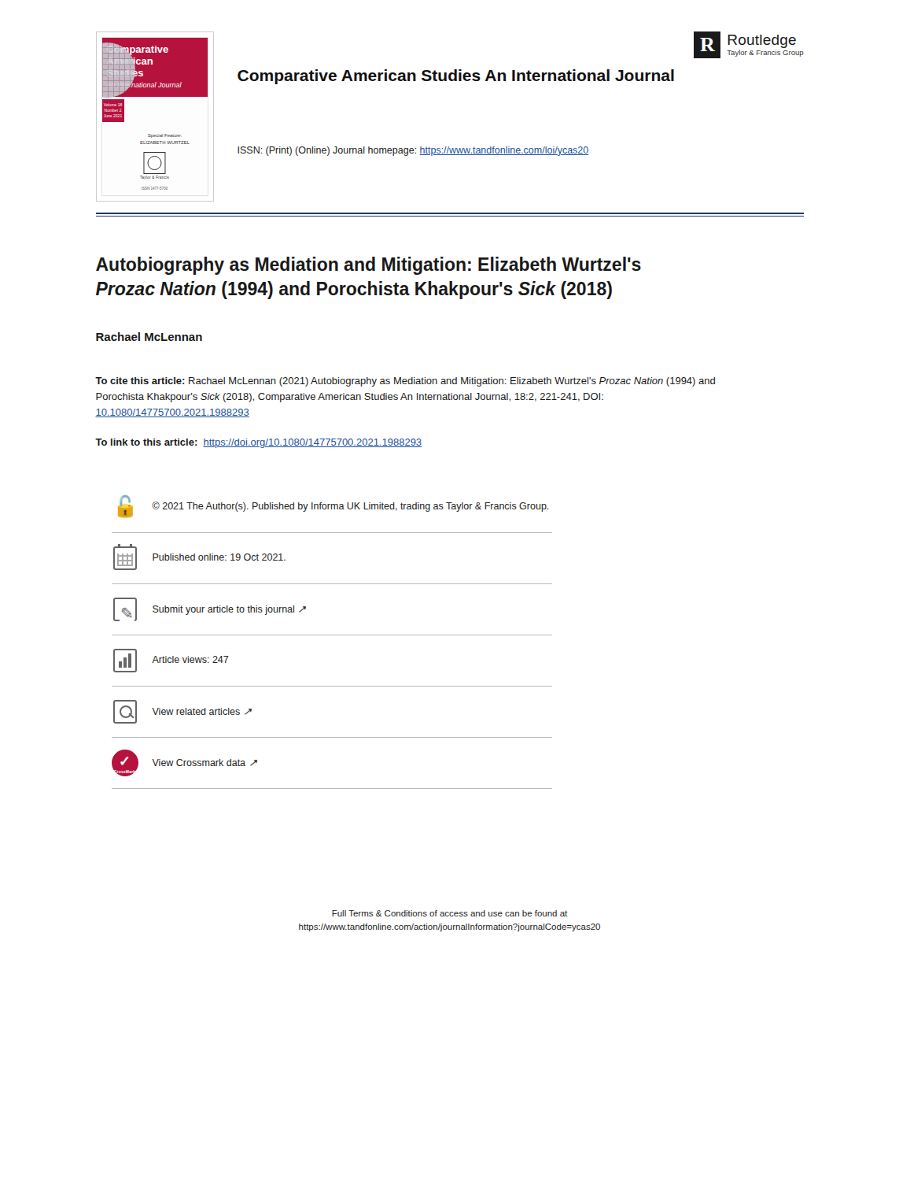R
Routledge
Taylor & Francis Group
Comparative
American
Studies
An International Journal
Volume 18
Number 2
June 2021
Special Feature:
ELIZABETH WURTZEL
Taylor & Francis
ISSN 1477-5700
Comparative American Studies An International Journal
ISSN: (Print) (Online) Journal homepage: https://www.tandfonline.com/loi/ycas20
Autobiography as Mediation and Mitigation: Elizabeth Wurtzel's Prozac Nation (1994) and Porochista Khakpour's Sick (2018)
Rachael McLennan
To cite this article: Rachael McLennan (2021) Autobiography as Mediation and Mitigation: Elizabeth Wurtzel's Prozac Nation (1994) and Porochista Khakpour's Sick (2018), Comparative American Studies An International Journal, 18:2, 221-241, DOI: 10.1080/14775700.2021.1988293
To link to this article: https://doi.org/10.1080/14775700.2021.1988293
🔓
© 2021 The Author(s). Published by Informa UK Limited, trading as Taylor & Francis Group.
Published online: 19 Oct 2021.
Submit your article to this journal ↗
Article views: 247
View related articles ↗
✓
CrossMark
View Crossmark data ↗
Full Terms & Conditions of access and use can be found at
https://www.tandfonline.com/action/journalInformation?journalCode=ycas20